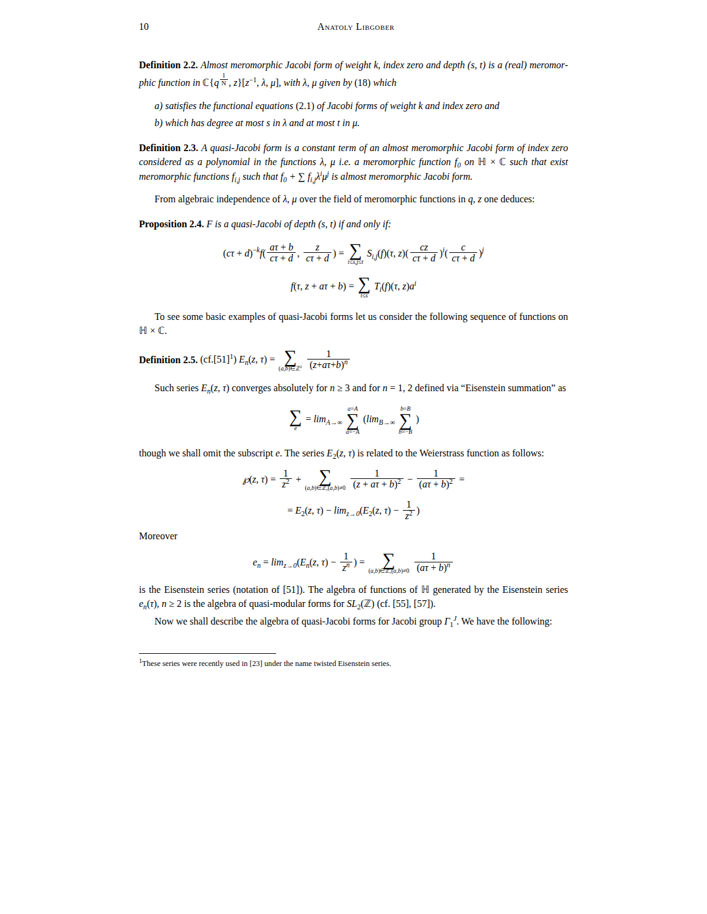10 Anatoly Libgober
Definition 2.2. Almost meromorphic Jacobi form of weight k, index zero and depth (s, t) is a (real) meromorphic function in ℂ{q1 N, z}[z−1, λ, μ], with λ, μ given by (18) which
a) satisfies the functional equations (2.1) of Jacobi forms of weight k and index zero and
b) which has degree at most s in λ and at most t in μ.
Definition 2.3. A quasi-Jacobi form is a constant term of an almost meromorphic Jacobi form of index zero considered as a polynomial in the functions λ, μ i.e. a meromorphic function f0 on ℍ × ℂ such that exist meromorphic functions fi,j such that f0 + ∑ fi,jλiμj is almost meromorphic Jacobi form.
From algebraic independence of λ, μ over the field of meromorphic functions in q, z one deduces:
Proposition 2.4. F is a quasi-Jacobi of depth (s, t) if and only if:
(cτ + d)−kf(aτ + b cτ + d, zcτ + d) = ∑i≤s,j≤t Si,j(f)(τ, z)(cz cτ + d)i(ccτ + d)j
f(τ, z + aτ + b) = ∑i≤s Ti(f)(τ, z)ai
To see some basic examples of quasi-Jacobi forms let us consider the following sequence of functions on ℍ × ℂ.
Definition 2.5. (cf.[51]1) En(z, τ) = ∑(a,b)∈ℤ2 1(z+aτ+b)n
Such series En(z, τ) converges absolutely for n ≥ 3 and for n = 1, 2 defined via “Eisenstein summation” as
∑e = limA→∞ a=A∑a=−A (limB→∞ b=B∑b=−B )
though we shall omit the subscript e. The series E2(z, τ) is related to the Weierstrass function as follows:
℘(z, τ) = 1 z2 + ∑(a,b)∈ℤ,(a,b)≠0 1(z + aτ + b)2 − 1(aτ + b)2 =
= E2(z, τ) − limz→0(E2(z, τ) − 1 z2)
Moreover
en = limz→0(En(z, τ) − 1 zn) = ∑(a,b)∈ℤ,(a,b)≠0 1(aτ + b)n
is the Eisenstein series (notation of [51]). The algebra of functions of ℍ generated by the Eisenstein series en(τ), n ≥ 2 is the algebra of quasi-modular forms for SL2(ℤ) (cf. [55], [57]).
Now we shall describe the algebra of quasi-Jacobi forms for Jacobi group Γ1J. We have the following:
1These series were recently used in [23] under the name twisted Eisenstein series.